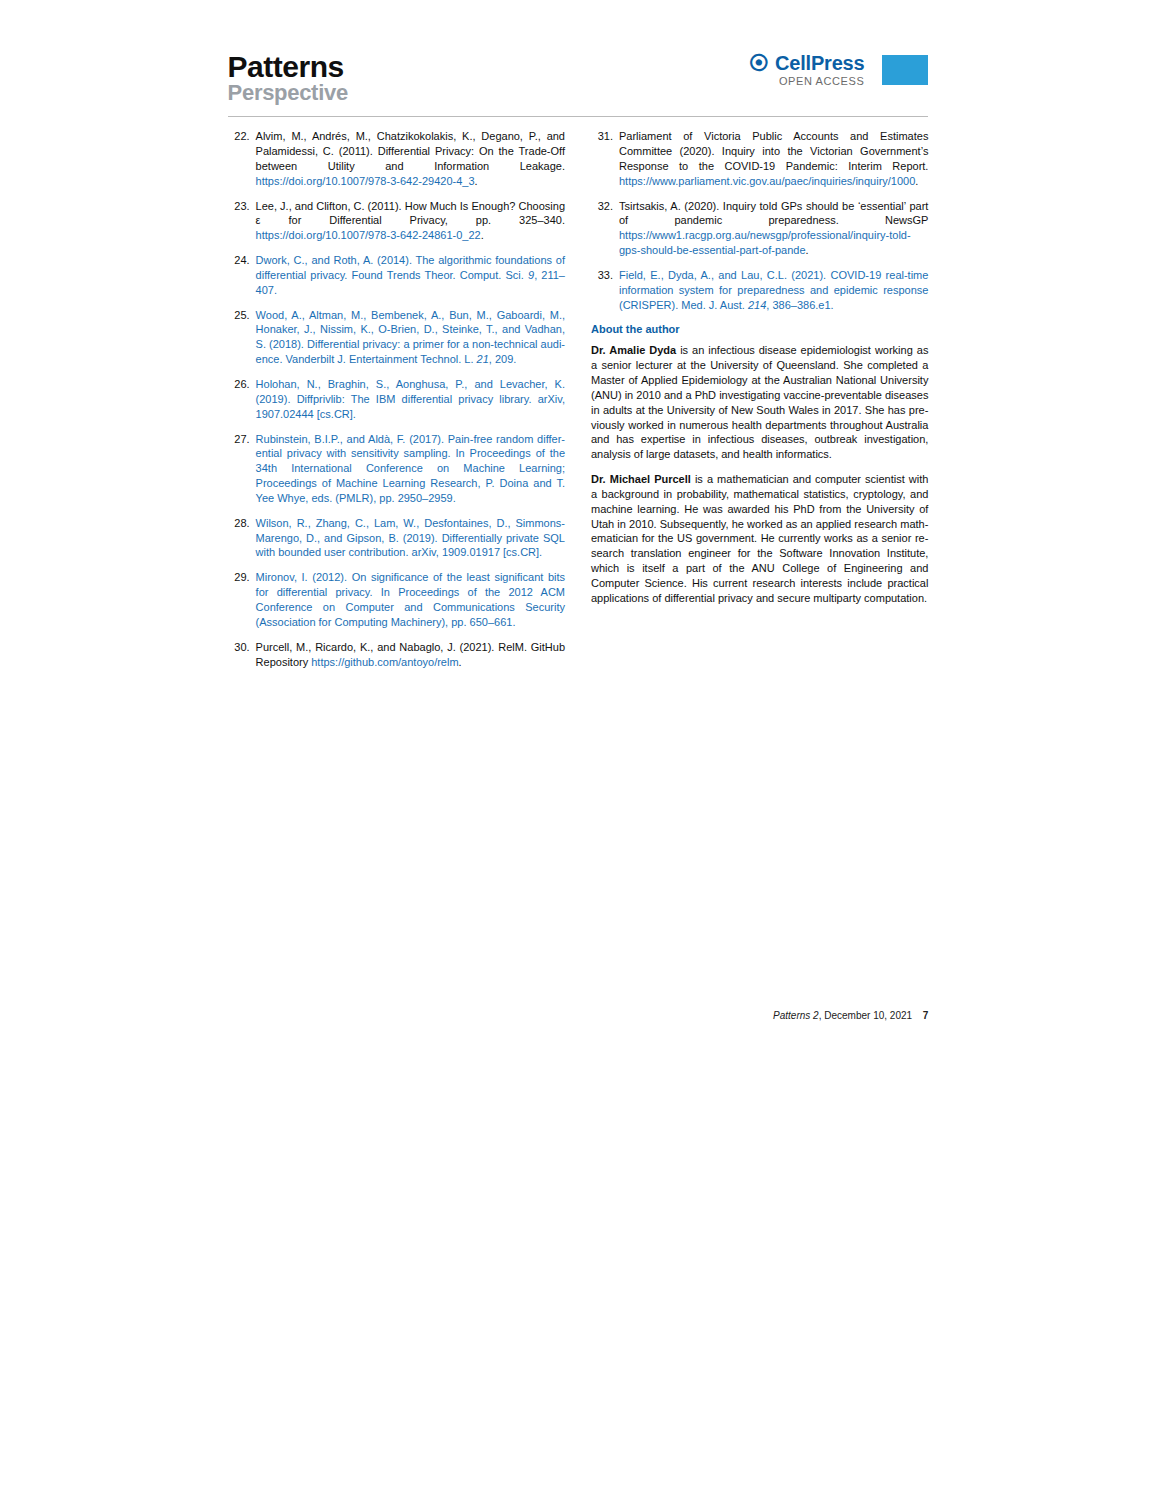Patterns
Perspective
⦿CellPress
OPEN ACCESS
22. Alvim, M., Andrés, M., Chatzikokolakis, K., Degano, P., and Palamidessi, C. (2011). Differential Privacy: On the Trade-Off between Utility and Information Leakage. https://doi.org/10.1007/978-3-642-29420-4_3.
23. Lee, J., and Clifton, C. (2011). How Much Is Enough? Choosing ε for Differential Privacy, pp. 325–340. https://doi.org/10.1007/978-3-642-24861-0_22.
24. Dwork, C., and Roth, A. (2014). The algorithmic foundations of differential privacy. Found Trends Theor. Comput. Sci. 9, 211–407.
25. Wood, A., Altman, M., Bembenek, A., Bun, M., Gaboardi, M., Honaker, J., Nissim, K., O-Brien, D., Steinke, T., and Vadhan, S. (2018). Differential privacy: a primer for a non-technical audience. Vanderbilt J. Entertainment Technol. L. 21, 209.
26. Holohan, N., Braghin, S., Aonghusa, P., and Levacher, K. (2019). Diffprivlib: The IBM differential privacy library. arXiv, 1907.02444 [cs.CR].
27. Rubinstein, B.I.P., and Aldà, F. (2017). Pain-free random differential privacy with sensitivity sampling. In Proceedings of the 34th International Conference on Machine Learning; Proceedings of Machine Learning Research, P. Doina and T. Yee Whye, eds. (PMLR), pp. 2950–2959.
28. Wilson, R., Zhang, C., Lam, W., Desfontaines, D., Simmons-Marengo, D., and Gipson, B. (2019). Differentially private SQL with bounded user contribution. arXiv, 1909.01917 [cs.CR].
29. Mironov, I. (2012). On significance of the least significant bits for differential privacy. In Proceedings of the 2012 ACM Conference on Computer and Communications Security (Association for Computing Machinery), pp. 650–661.
30. Purcell, M., Ricardo, K., and Nabaglo, J. (2021). RelM. GitHub Repository https://github.com/antoyo/relm.
31. Parliament of Victoria Public Accounts and Estimates Committee (2020). Inquiry into the Victorian Government’s Response to the COVID-19 Pandemic: Interim Report. https://www.parliament.vic.gov.au/paec/inquiries/inquiry/1000.
32. Tsirtsakis, A. (2020). Inquiry told GPs should be ‘essential’ part of pandemic preparedness. NewsGP https://www1.racgp.org.au/newsgp/professional/inquiry-told-gps-should-be-essential-part-of-pande.
33. Field, E., Dyda, A., and Lau, C.L. (2021). COVID-19 real-time information system for preparedness and epidemic response (CRISPER). Med. J. Aust. 214, 386–386.e1.
About the author
Dr. Amalie Dyda is an infectious disease epidemiologist working as a senior lecturer at the University of Queensland. She completed a Master of Applied Epidemiology at the Australian National University (ANU) in 2010 and a PhD investigating vaccine-preventable diseases in adults at the University of New South Wales in 2017. She has previously worked in numerous health departments throughout Australia and has expertise in infectious diseases, outbreak investigation, analysis of large datasets, and health informatics.
Dr. Michael Purcell is a mathematician and computer scientist with a background in probability, mathematical statistics, cryptology, and machine learning. He was awarded his PhD from the University of Utah in 2010. Subsequently, he worked as an applied research mathematician for the US government. He currently works as a senior research translation engineer for the Software Innovation Institute, which is itself a part of the ANU College of Engineering and Computer Science. His current research interests include practical applications of differential privacy and secure multiparty computation.
Patterns 2, December 10, 2021 7